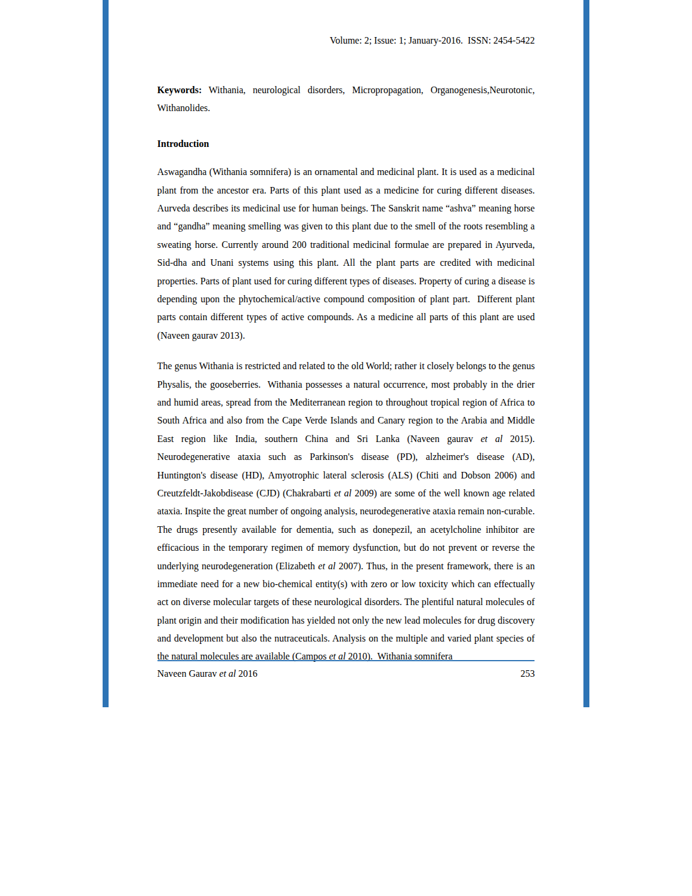Volume: 2; Issue: 1; January-2016. ISSN: 2454-5422
Keywords: Withania, neurological disorders, Micropropagation, Organogenesis,Neurotonic, Withanolides.
Introduction
Aswagandha (Withania somnifera) is an ornamental and medicinal plant. It is used as a medicinal plant from the ancestor era. Parts of this plant used as a medicine for curing different diseases. Aurveda describes its medicinal use for human beings. The Sanskrit name “ashva” meaning horse and “gandha” meaning smelling was given to this plant due to the smell of the roots resembling a sweating horse. Currently around 200 traditional medicinal formulae are prepared in Ayurveda, Sid-dha and Unani systems using this plant. All the plant parts are credited with medicinal properties. Parts of plant used for curing different types of diseases. Property of curing a disease is depending upon the phytochemical/active compound composition of plant part. Different plant parts contain different types of active compounds. As a medicine all parts of this plant are used (Naveen gaurav 2013).
The genus Withania is restricted and related to the old World; rather it closely belongs to the genus Physalis, the gooseberries. Withania possesses a natural occurrence, most probably in the drier and humid areas, spread from the Mediterranean region to throughout tropical region of Africa to South Africa and also from the Cape Verde Islands and Canary region to the Arabia and Middle East region like India, southern China and Sri Lanka (Naveen gaurav et al 2015). Neurodegenerative ataxia such as Parkinson's disease (PD), alzheimer's disease (AD), Huntington's disease (HD), Amyotrophic lateral sclerosis (ALS) (Chiti and Dobson 2006) and Creutzfeldt-Jakobdisease (CJD) (Chakrabarti et al 2009) are some of the well known age related ataxia. Inspite the great number of ongoing analysis, neurodegenerative ataxia remain non-curable. The drugs presently available for dementia, such as donepezil, an acetylcholine inhibitor are efficacious in the temporary regimen of memory dysfunction, but do not prevent or reverse the underlying neurodegeneration (Elizabeth et al 2007). Thus, in the present framework, there is an immediate need for a new bio-chemical entity(s) with zero or low toxicity which can effectually act on diverse molecular targets of these neurological disorders. The plentiful natural molecules of plant origin and their modification has yielded not only the new lead molecules for drug discovery and development but also the nutraceuticals. Analysis on the multiple and varied plant species of the natural molecules are available (Campos et al 2010). Withania somnifera
Naveen Gaurav et al 2016
253